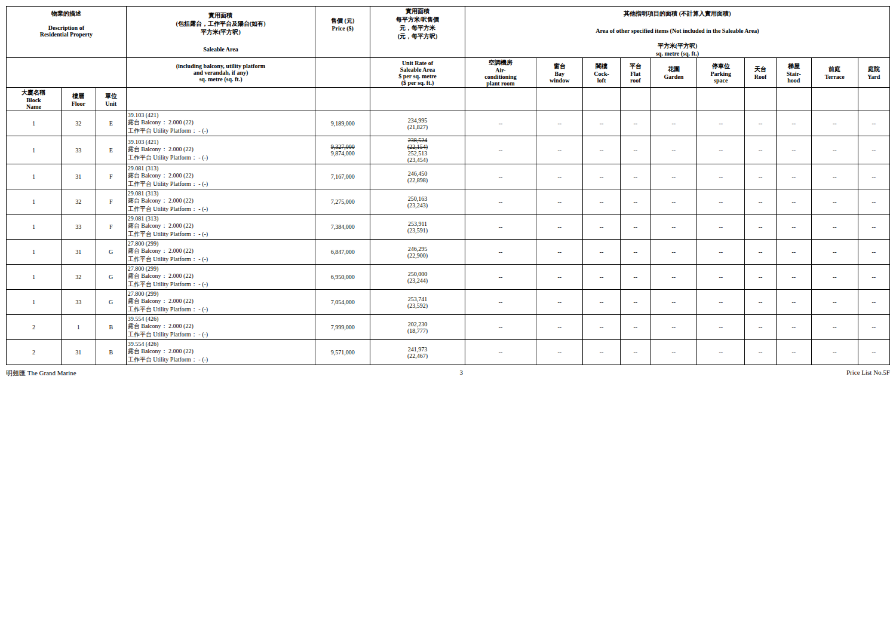| 物業的描述 | 實用面積 (包括露台，工作平台及陽台(如有) 平方米(平方呎) | 售價 (元) Price ($) | 實用面積 每平方米/呎售價 元，每平方米 (元，每平方呎) | 其他指明項目的面積 (不計算入實用面積) |
| --- | --- | --- | --- | --- |
| Description of Residential Property | Area of other specified items (Not included in the Saleable Area) |
| | Saleable Area | | | 平方米(平方呎) sq. metre (sq. ft.) |
| | (including balcony, utility platform and verandah, if any) sq. metre (sq. ft.) | | Unit Rate of Saleable Area $ per sq. metre ($ per sq. ft.) | 空調機房 Air- conditioning plant room | 窗台 Bay window | 閣樓 Cock- loft | 平台 Flat roof | 花園 Garden | 停車位 Parking space | 天台 Roof | 梯屋 Stair- hood | 前庭 Terrace | 庭院 Yard |
| 大廈名稱 Block Name | 樓層 Floor | 單位 Unit | | | | | | | | | | | | | |
| 1 | 32 | E | 39.103 (421) 露台 Balcony： 2.000 (22) 工作平台 Utility Platform： - (-) | 9,189,000 | 234,995 (21,827) | -- | -- | -- | -- | -- | -- | -- | -- | -- | -- |
| 1 | 33 | E | 39.103 (421) 露台 Balcony： 2.000 (22) 工作平台 Utility Platform： - (-) | 9,327,000 9,874,000 | 238,524 (22,154) 252,513 (23,454) | -- | -- | -- | -- | -- | -- | -- | -- | -- | -- |
| 1 | 31 | F | 29.081 (313) 露台 Balcony： 2.000 (22) 工作平台 Utility Platform： - (-) | 7,167,000 | 246,450 (22,898) | -- | -- | -- | -- | -- | -- | -- | -- | -- | -- |
| 1 | 32 | F | 29.081 (313) 露台 Balcony： 2.000 (22) 工作平台 Utility Platform： - (-) | 7,275,000 | 250,163 (23,243) | -- | -- | -- | -- | -- | -- | -- | -- | -- | -- |
| 1 | 33 | F | 29.081 (313) 露台 Balcony： 2.000 (22) 工作平台 Utility Platform： - (-) | 7,384,000 | 253,911 (23,591) | -- | -- | -- | -- | -- | -- | -- | -- | -- | -- |
| 1 | 31 | G | 27.800 (299) 露台 Balcony： 2.000 (22) 工作平台 Utility Platform： - (-) | 6,847,000 | 246,295 (22,900) | -- | -- | -- | -- | -- | -- | -- | -- | -- | -- |
| 1 | 32 | G | 27.800 (299) 露台 Balcony： 2.000 (22) 工作平台 Utility Platform： - (-) | 6,950,000 | 250,000 (23,244) | -- | -- | -- | -- | -- | -- | -- | -- | -- | -- |
| 1 | 33 | G | 27.800 (299) 露台 Balcony： 2.000 (22) 工作平台 Utility Platform： - (-) | 7,054,000 | 253,741 (23,592) | -- | -- | -- | -- | -- | -- | -- | -- | -- | -- |
| 2 | 1 | B | 39.554 (426) 露台 Balcony： 2.000 (22) 工作平台 Utility Platform： - (-) | 7,999,000 | 202,230 (18,777) | -- | -- | -- | -- | -- | -- | -- | -- | -- | -- |
| 2 | 31 | B | 39.554 (426) 露台 Balcony： 2.000 (22) 工作平台 Utility Platform： - (-) | 9,571,000 | 241,973 (22,467) | -- | -- | -- | -- | -- | -- | -- | -- | -- | -- |
明翹匯 The Grand Marine
3
Price List No.5F